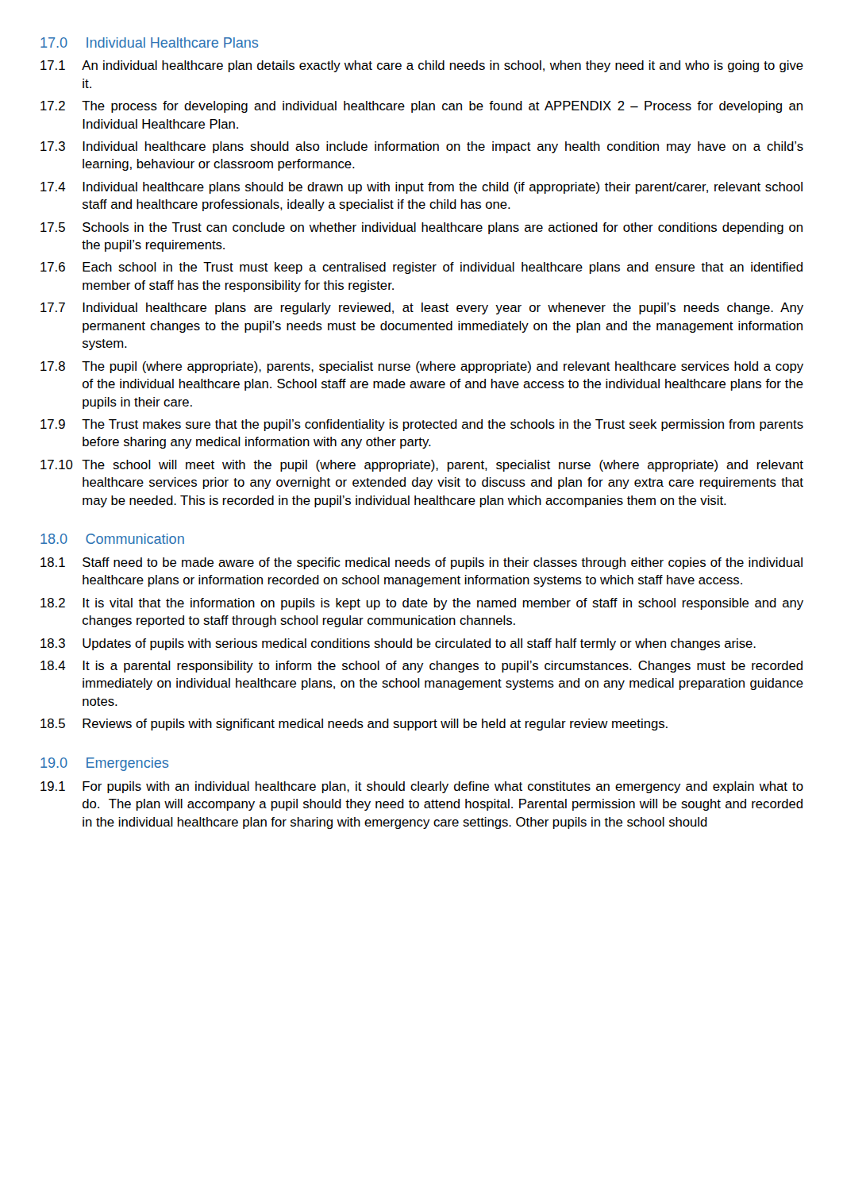17.0 Individual Healthcare Plans
17.1
An individual healthcare plan details exactly what care a child needs in school, when they need it and who is going to give it.
17.2
The process for developing and individual healthcare plan can be found at APPENDIX 2 – Process for developing an Individual Healthcare Plan.
17.3
Individual healthcare plans should also include information on the impact any health condition may have on a child’s learning, behaviour or classroom performance.
17.4
Individual healthcare plans should be drawn up with input from the child (if appropriate) their parent/carer, relevant school staff and healthcare professionals, ideally a specialist if the child has one.
17.5
Schools in the Trust can conclude on whether individual healthcare plans are actioned for other conditions depending on the pupil’s requirements.
17.6
Each school in the Trust must keep a centralised register of individual healthcare plans and ensure that an identified member of staff has the responsibility for this register.
17.7
Individual healthcare plans are regularly reviewed, at least every year or whenever the pupil’s needs change. Any permanent changes to the pupil’s needs must be documented immediately on the plan and the management information system.
17.8
The pupil (where appropriate), parents, specialist nurse (where appropriate) and relevant healthcare services hold a copy of the individual healthcare plan. School staff are made aware of and have access to the individual healthcare plans for the pupils in their care.
17.9
The Trust makes sure that the pupil’s confidentiality is protected and the schools in the Trust seek permission from parents before sharing any medical information with any other party.
17.10
The school will meet with the pupil (where appropriate), parent, specialist nurse (where appropriate) and relevant healthcare services prior to any overnight or extended day visit to discuss and plan for any extra care requirements that may be needed. This is recorded in the pupil’s individual healthcare plan which accompanies them on the visit.
18.0 Communication
18.1
Staff need to be made aware of the specific medical needs of pupils in their classes through either copies of the individual healthcare plans or information recorded on school management information systems to which staff have access.
18.2
It is vital that the information on pupils is kept up to date by the named member of staff in school responsible and any changes reported to staff through school regular communication channels.
18.3
Updates of pupils with serious medical conditions should be circulated to all staff half termly or when changes arise.
18.4
It is a parental responsibility to inform the school of any changes to pupil’s circumstances. Changes must be recorded immediately on individual healthcare plans, on the school management systems and on any medical preparation guidance notes.
18.5
Reviews of pupils with significant medical needs and support will be held at regular review meetings.
19.0 Emergencies
19.1
For pupils with an individual healthcare plan, it should clearly define what constitutes an emergency and explain what to do. The plan will accompany a pupil should they need to attend hospital. Parental permission will be sought and recorded in the individual healthcare plan for sharing with emergency care settings. Other pupils in the school should